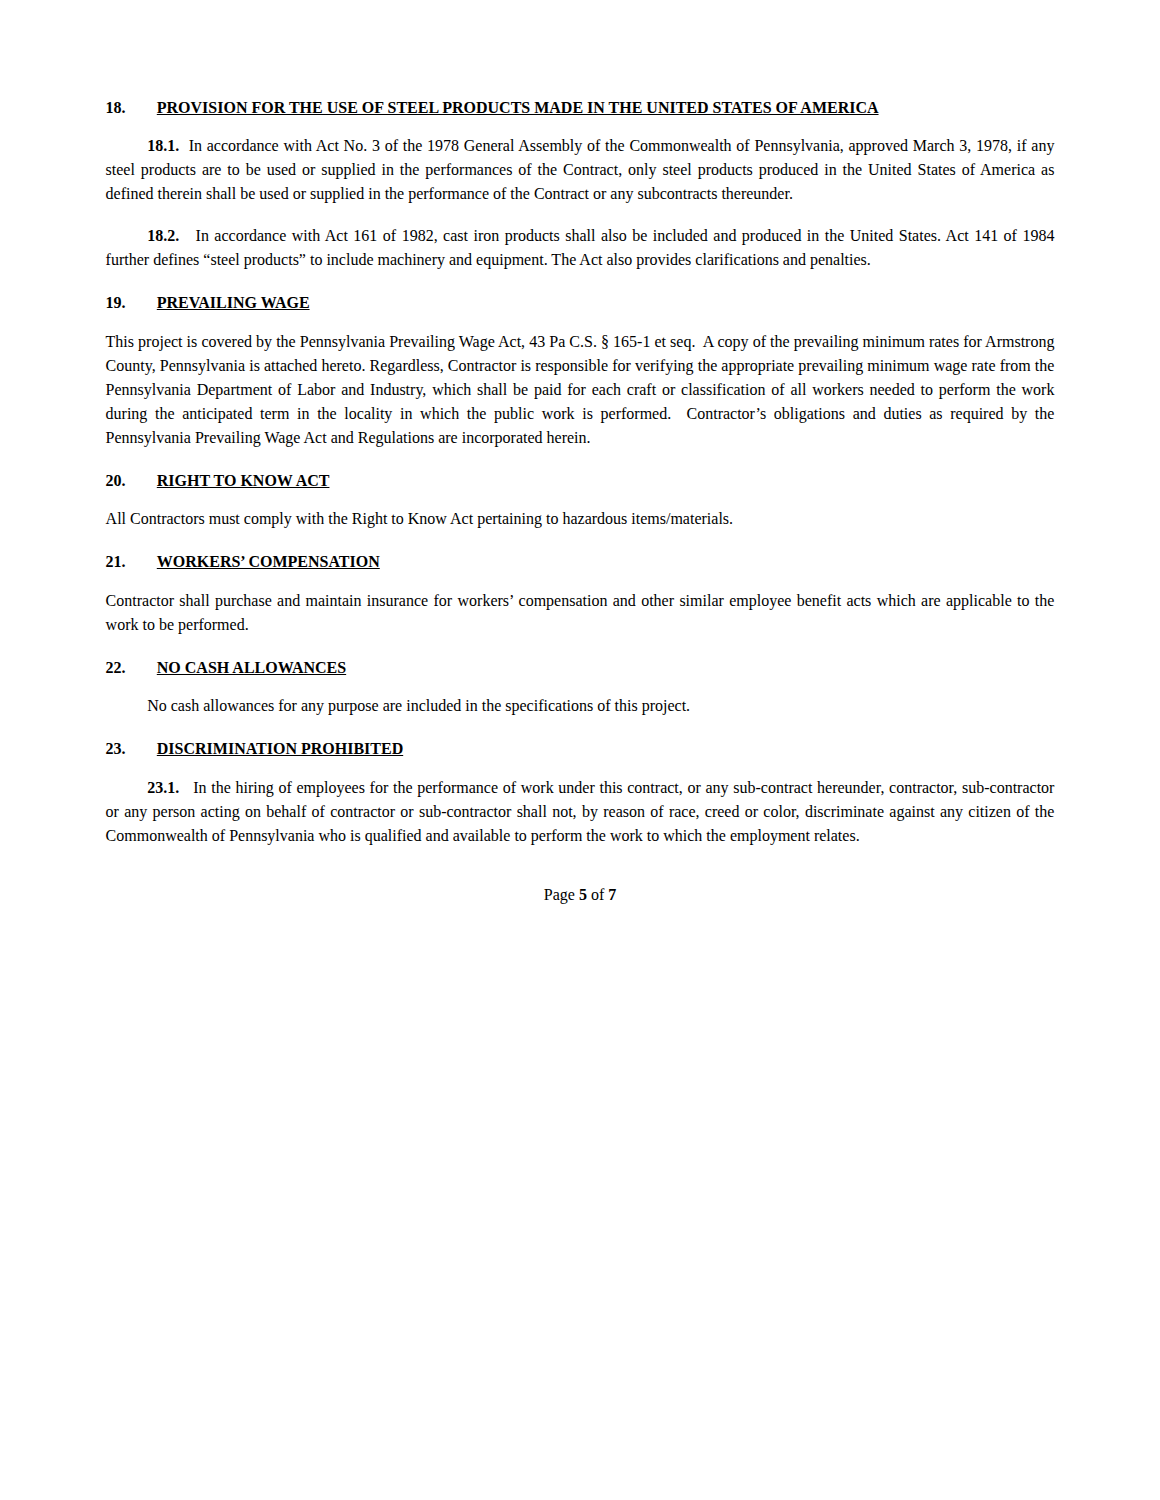18. PROVISION FOR THE USE OF STEEL PRODUCTS MADE IN THE UNITED STATES OF AMERICA
18.1. In accordance with Act No. 3 of the 1978 General Assembly of the Commonwealth of Pennsylvania, approved March 3, 1978, if any steel products are to be used or supplied in the performances of the Contract, only steel products produced in the United States of America as defined therein shall be used or supplied in the performance of the Contract or any subcontracts thereunder.
18.2. In accordance with Act 161 of 1982, cast iron products shall also be included and produced in the United States. Act 141 of 1984 further defines “steel products” to include machinery and equipment. The Act also provides clarifications and penalties.
19. PREVAILING WAGE
This project is covered by the Pennsylvania Prevailing Wage Act, 43 Pa C.S. § 165-1 et seq. A copy of the prevailing minimum rates for Armstrong County, Pennsylvania is attached hereto. Regardless, Contractor is responsible for verifying the appropriate prevailing minimum wage rate from the Pennsylvania Department of Labor and Industry, which shall be paid for each craft or classification of all workers needed to perform the work during the anticipated term in the locality in which the public work is performed. Contractor’s obligations and duties as required by the Pennsylvania Prevailing Wage Act and Regulations are incorporated herein.
20. RIGHT TO KNOW ACT
All Contractors must comply with the Right to Know Act pertaining to hazardous items/materials.
21. WORKERS’ COMPENSATION
Contractor shall purchase and maintain insurance for workers’ compensation and other similar employee benefit acts which are applicable to the work to be performed.
22. NO CASH ALLOWANCES
No cash allowances for any purpose are included in the specifications of this project.
23. DISCRIMINATION PROHIBITED
23.1. In the hiring of employees for the performance of work under this contract, or any sub-contract hereunder, contractor, sub-contractor or any person acting on behalf of contractor or sub-contractor shall not, by reason of race, creed or color, discriminate against any citizen of the Commonwealth of Pennsylvania who is qualified and available to perform the work to which the employment relates.
Page 5 of 7